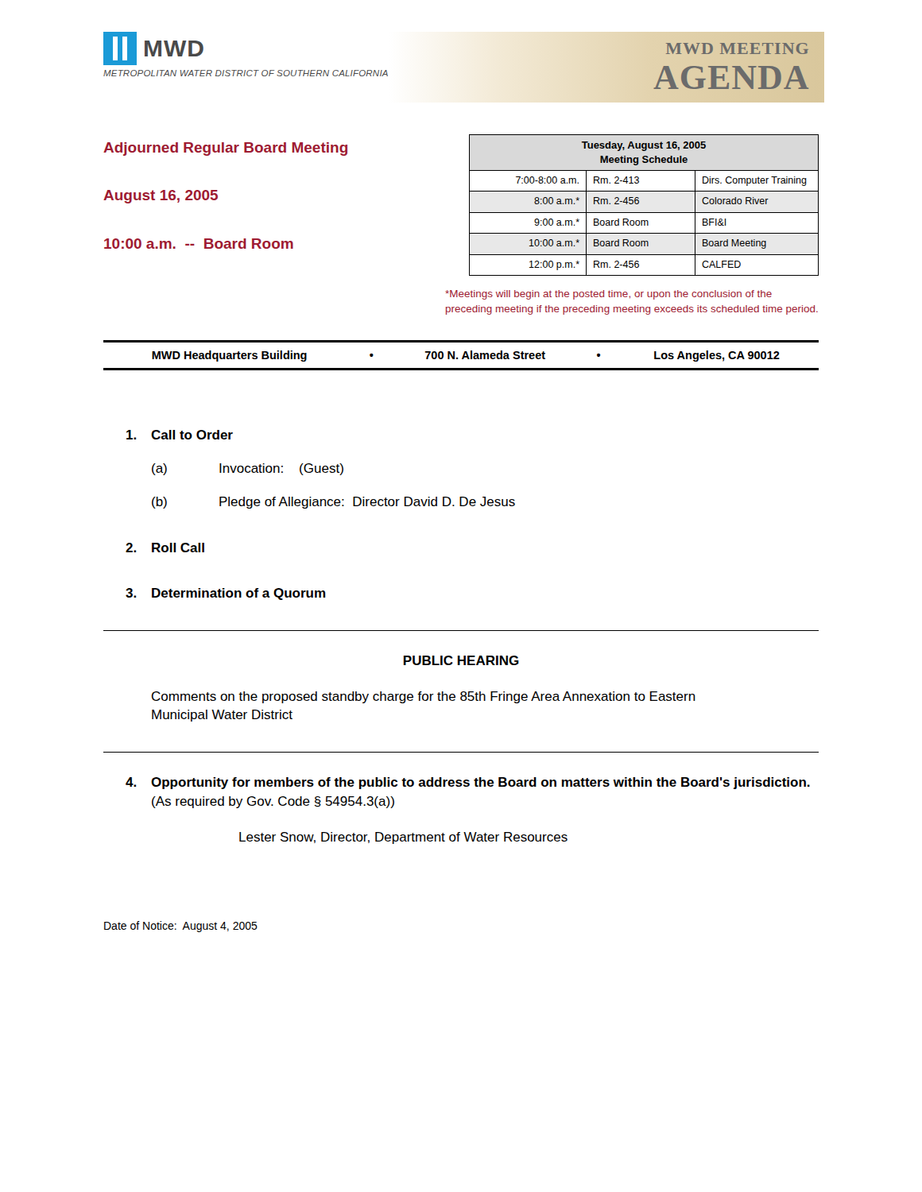MWD
METROPOLITAN WATER DISTRICT OF SOUTHERN CALIFORNIA
MWD MEETING
AGENDA
Adjourned Regular Board Meeting
August 16, 2005
10:00 a.m. -- Board Room
| Tuesday, August 16, 2005 Meeting Schedule |
| --- |
| 7:00-8:00 a.m. | Rm. 2-413 | Dirs. Computer Training |
| 8:00 a.m.* | Rm. 2-456 | Colorado River |
| 9:00 a.m.* | Board Room | BFI&I |
| 10:00 a.m.* | Board Room | Board Meeting |
| 12:00 p.m.* | Rm. 2-456 | CALFED |
*Meetings will begin at the posted time, or upon the conclusion of the preceding meeting if the preceding meeting exceeds its scheduled time period.
| MWD Headquarters Building | • | 700 N. Alameda Street | • | Los Angeles, CA 90012 |
Call to Order
(a) Invocation: (Guest)
(b) Pledge of Allegiance: Director David D. De Jesus
Roll Call
Determination of a Quorum
PUBLIC HEARING
Comments on the proposed standby charge for the 85th Fringe Area Annexation to Eastern Municipal Water District
Opportunity for members of the public to address the Board on matters within the Board's jurisdiction. (As required by Gov. Code § 54954.3(a))
Lester Snow, Director, Department of Water Resources
Date of Notice: August 4, 2005